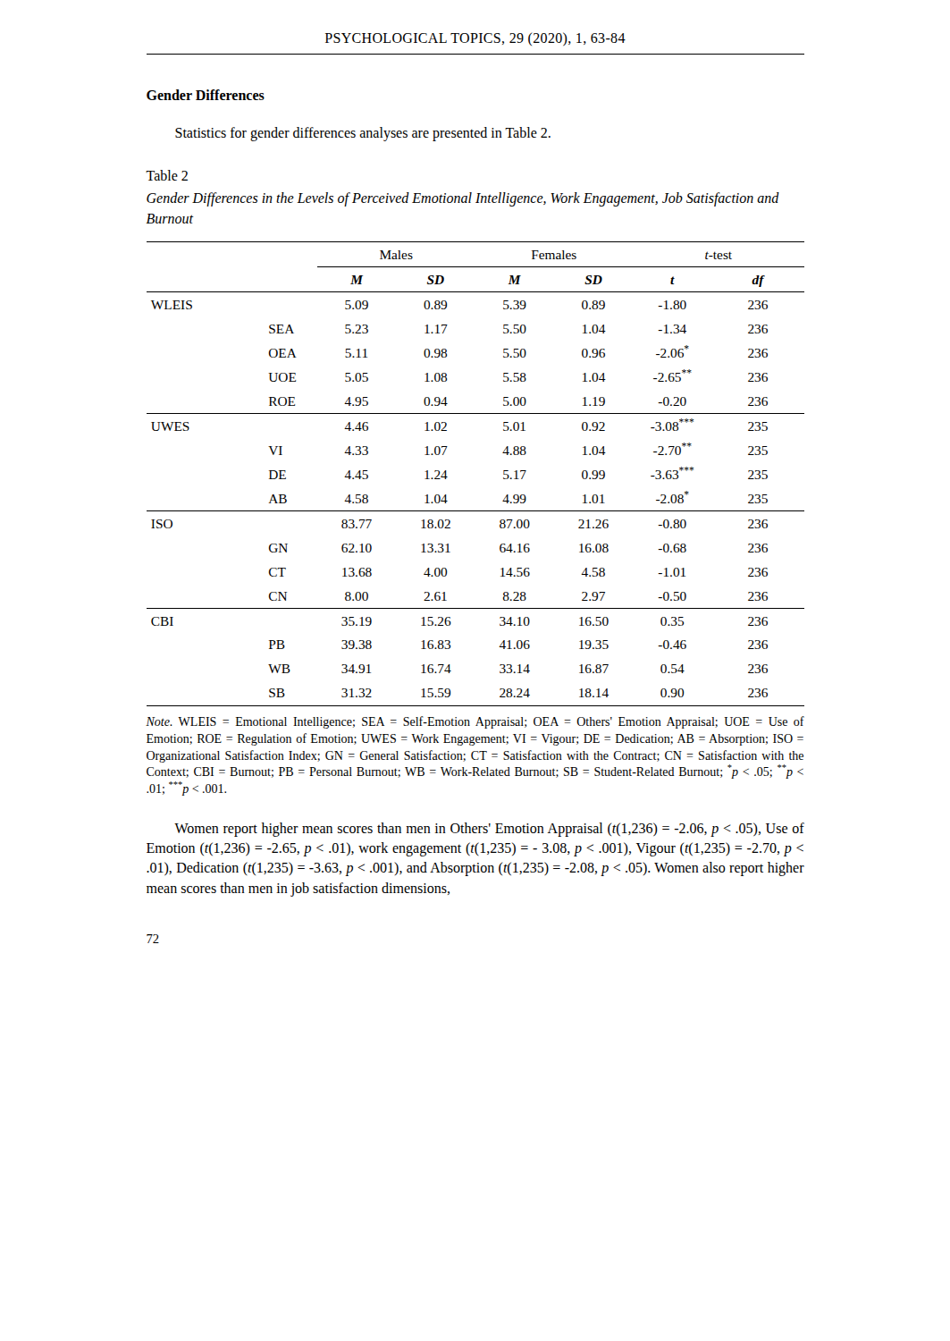PSYCHOLOGICAL TOPICS, 29 (2020), 1, 63-84
Gender Differences
Statistics for gender differences analyses are presented in Table 2.
Table 2
Gender Differences in the Levels of Perceived Emotional Intelligence, Work Engagement, Job Satisfaction and Burnout
| | | Males | Females | t -test |
| --- | --- | --- | --- | --- |
| | | M | SD | M | SD | t | df |
| WLEIS | | 5.09 | 0.89 | 5.39 | 0.89 | -1.80 | 236 |
| | SEA | 5.23 | 1.17 | 5.50 | 1.04 | -1.34 | 236 |
| | OEA | 5.11 | 0.98 | 5.50 | 0.96 | -2.06 * | 236 |
| | UOE | 5.05 | 1.08 | 5.58 | 1.04 | -2.65 ** | 236 |
| | ROE | 4.95 | 0.94 | 5.00 | 1.19 | -0.20 | 236 |
| UWES | | 4.46 | 1.02 | 5.01 | 0.92 | -3.08 *** | 235 |
| | VI | 4.33 | 1.07 | 4.88 | 1.04 | -2.70 ** | 235 |
| | DE | 4.45 | 1.24 | 5.17 | 0.99 | -3.63 *** | 235 |
| | AB | 4.58 | 1.04 | 4.99 | 1.01 | -2.08 * | 235 |
| ISO | | 83.77 | 18.02 | 87.00 | 21.26 | -0.80 | 236 |
| | GN | 62.10 | 13.31 | 64.16 | 16.08 | -0.68 | 236 |
| | CT | 13.68 | 4.00 | 14.56 | 4.58 | -1.01 | 236 |
| | CN | 8.00 | 2.61 | 8.28 | 2.97 | -0.50 | 236 |
| CBI | | 35.19 | 15.26 | 34.10 | 16.50 | 0.35 | 236 |
| | PB | 39.38 | 16.83 | 41.06 | 19.35 | -0.46 | 236 |
| | WB | 34.91 | 16.74 | 33.14 | 16.87 | 0.54 | 236 |
| | SB | 31.32 | 15.59 | 28.24 | 18.14 | 0.90 | 236 |
Note. WLEIS = Emotional Intelligence; SEA = Self-Emotion Appraisal; OEA = Others' Emotion Appraisal; UOE = Use of Emotion; ROE = Regulation of Emotion; UWES = Work Engagement; VI = Vigour; DE = Dedication; AB = Absorption; ISO = Organizational Satisfaction Index; GN = General Satisfaction; CT = Satisfaction with the Contract; CN = Satisfaction with the Context; CBI = Burnout; PB = Personal Burnout; WB = Work-Related Burnout; SB = Student-Related Burnout; *p < .05; **p < .01; ***p < .001.
Women report higher mean scores than men in Others' Emotion Appraisal (t(1,236) = -2.06, p < .05), Use of Emotion (t(1,236) = -2.65, p < .01), work engagement (t(1,235) = - 3.08, p < .001), Vigour (t(1,235) = -2.70, p < .01), Dedication (t(1,235) = -3.63, p < .001), and Absorption (t(1,235) = -2.08, p < .05). Women also report higher mean scores than men in job satisfaction dimensions,
72